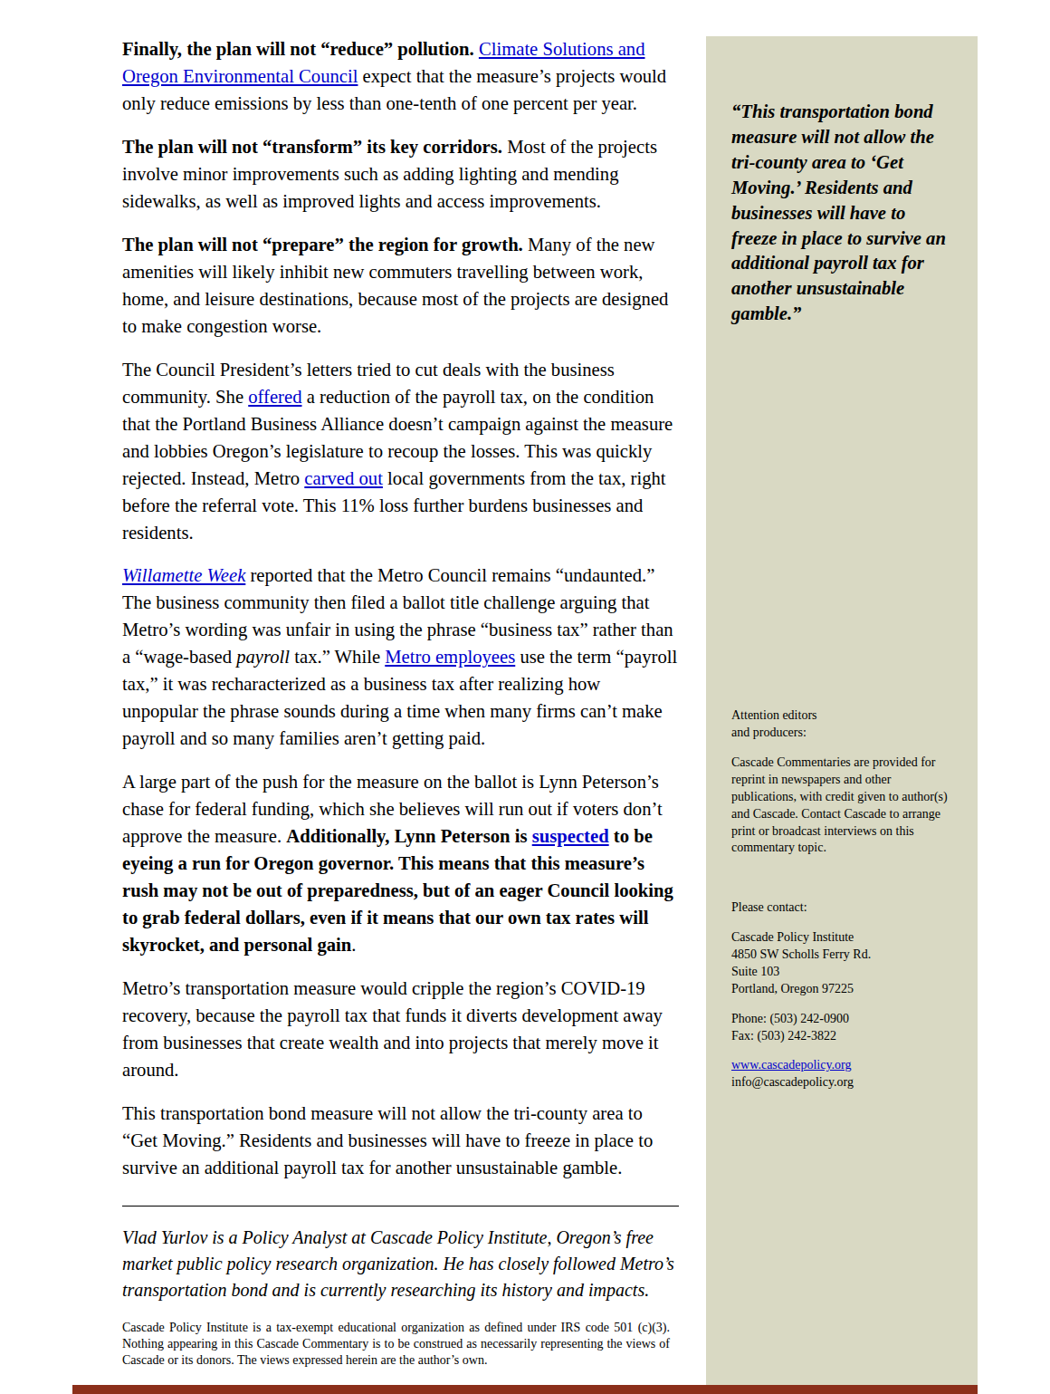Finally, the plan will not “reduce” pollution. Climate Solutions and Oregon Environmental Council expect that the measure’s projects would only reduce emissions by less than one-tenth of one percent per year.
The plan will not “transform” its key corridors. Most of the projects involve minor improvements such as adding lighting and mending sidewalks, as well as improved lights and access improvements.
The plan will not “prepare” the region for growth. Many of the new amenities will likely inhibit new commuters travelling between work, home, and leisure destinations, because most of the projects are designed to make congestion worse.
The Council President’s letters tried to cut deals with the business community. She offered a reduction of the payroll tax, on the condition that the Portland Business Alliance doesn’t campaign against the measure and lobbies Oregon’s legislature to recoup the losses. This was quickly rejected. Instead, Metro carved out local governments from the tax, right before the referral vote. This 11% loss further burdens businesses and residents.
Willamette Week reported that the Metro Council remains “undaunted.” The business community then filed a ballot title challenge arguing that Metro’s wording was unfair in using the phrase “business tax” rather than a “wage-based payroll tax.” While Metro employees use the term “payroll tax,” it was recharacterized as a business tax after realizing how unpopular the phrase sounds during a time when many firms can’t make payroll and so many families aren’t getting paid.
A large part of the push for the measure on the ballot is Lynn Peterson’s chase for federal funding, which she believes will run out if voters don’t approve the measure. Additionally, Lynn Peterson is suspected to be eyeing a run for Oregon governor. This means that this measure’s rush may not be out of preparedness, but of an eager Council looking to grab federal dollars, even if it means that our own tax rates will skyrocket, and personal gain.
Metro’s transportation measure would cripple the region’s COVID-19 recovery, because the payroll tax that funds it diverts development away from businesses that create wealth and into projects that merely move it around.
This transportation bond measure will not allow the tri-county area to “Get Moving.” Residents and businesses will have to freeze in place to survive an additional payroll tax for another unsustainable gamble.
Vlad Yurlov is a Policy Analyst at Cascade Policy Institute, Oregon’s free market public policy research organization. He has closely followed Metro’s transportation bond and is currently researching its history and impacts.
Cascade Policy Institute is a tax-exempt educational organization as defined under IRS code 501 (c)(3). Nothing appearing in this Cascade Commentary is to be construed as necessarily representing the views of Cascade or its donors. The views expressed herein are the author’s own.
“This transportation bond measure will not allow the tri-county area to ‘Get Moving.’ Residents and businesses will have to freeze in place to survive an additional payroll tax for another unsustainable gamble.”
Attention editors
and producers:
Cascade Commentaries are provided for reprint in newspapers and other publications, with credit given to author(s) and Cascade. Contact Cascade to arrange print or broadcast interviews on this commentary topic.
Please contact:
Cascade Policy Institute
4850 SW Scholls Ferry Rd.
Suite 103
Portland, Oregon 97225
Phone: (503) 242-0900
Fax: (503) 242-3822
www.cascadepolicy.org
info@cascadepolicy.org